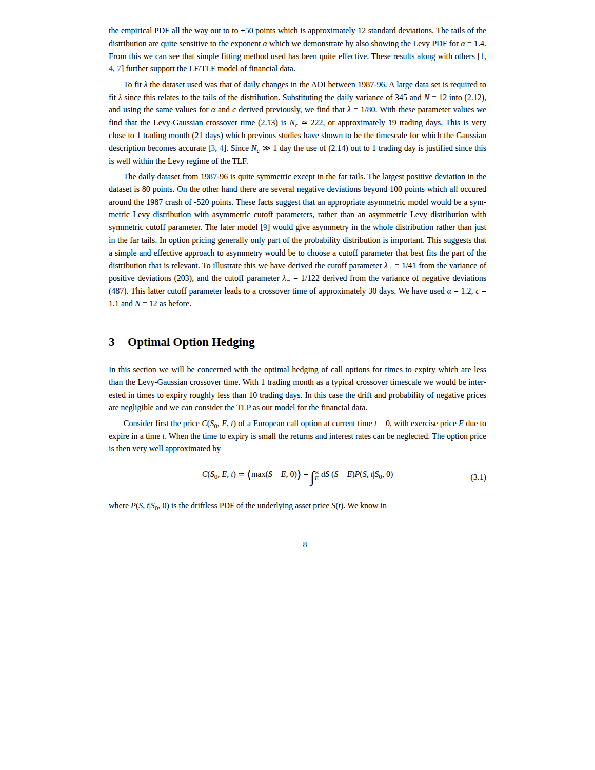the empirical PDF all the way out to to ±50 points which is approximately 12 standard deviations. The tails of the distribution are quite sensitive to the exponent α which we demonstrate by also showing the Levy PDF for α = 1.4. From this we can see that simple fitting method used has been quite effective. These results along with others [1, 4, 7] further support the LF/TLF model of financial data.
To fit λ the dataset used was that of daily changes in the AOI between 1987-96. A large data set is required to fit λ since this relates to the tails of the distribution. Substituting the daily variance of 345 and N = 12 into (2.12), and using the same values for α and c derived previously, we find that λ = 1/80. With these parameter values we find that the Levy-Gaussian crossover time (2.13) is Nc ≃ 222, or approximately 19 trading days. This is very close to 1 trading month (21 days) which previous studies have shown to be the timescale for which the Gaussian description becomes accurate [3, 4]. Since Nc ≫ 1 day the use of (2.14) out to 1 trading day is justified since this is well within the Levy regime of the TLF.
The daily dataset from 1987-96 is quite symmetric except in the far tails. The largest positive deviation in the dataset is 80 points. On the other hand there are several negative deviations beyond 100 points which all occured around the 1987 crash of -520 points. These facts suggest that an appropriate asymmetric model would be a symmetric Levy distribution with asymmetric cutoff parameters, rather than an asymmetric Levy distribution with symmetric cutoff parameter. The later model [9] would give asymmetry in the whole distribution rather than just in the far tails. In option pricing generally only part of the probability distribution is important. This suggests that a simple and effective approach to asymmetry would be to choose a cutoff parameter that best fits the part of the distribution that is relevant. To illustrate this we have derived the cutoff parameter λ+ = 1/41 from the variance of positive deviations (203), and the cutoff parameter λ− = 1/122 derived from the variance of negative deviations (487). This latter cutoff parameter leads to a crossover time of approximately 30 days. We have used α = 1.2, c = 1.1 and N = 12 as before.
3 Optimal Option Hedging
In this section we will be concerned with the optimal hedging of call options for times to expiry which are less than the Levy-Gaussian crossover time. With 1 trading month as a typical crossover timescale we would be interested in times to expiry roughly less than 10 trading days. In this case the drift and probability of negative prices are negligible and we can consider the TLP as our model for the financial data.
Consider first the price C(S0, E, t) of a European call option at current time t = 0, with exercise price E due to expire in a time t. When the time to expiry is small the returns and interest rates can be neglected. The option price is then very well approximated by
C(S0, E, t) ≃ ⟨max(S − E, 0)⟩ = ∫∞
E dS (S − E)P(S, t|S0, 0) (3.1)
where P(S, t|S0, 0) is the driftless PDF of the underlying asset price S(t). We know in
8